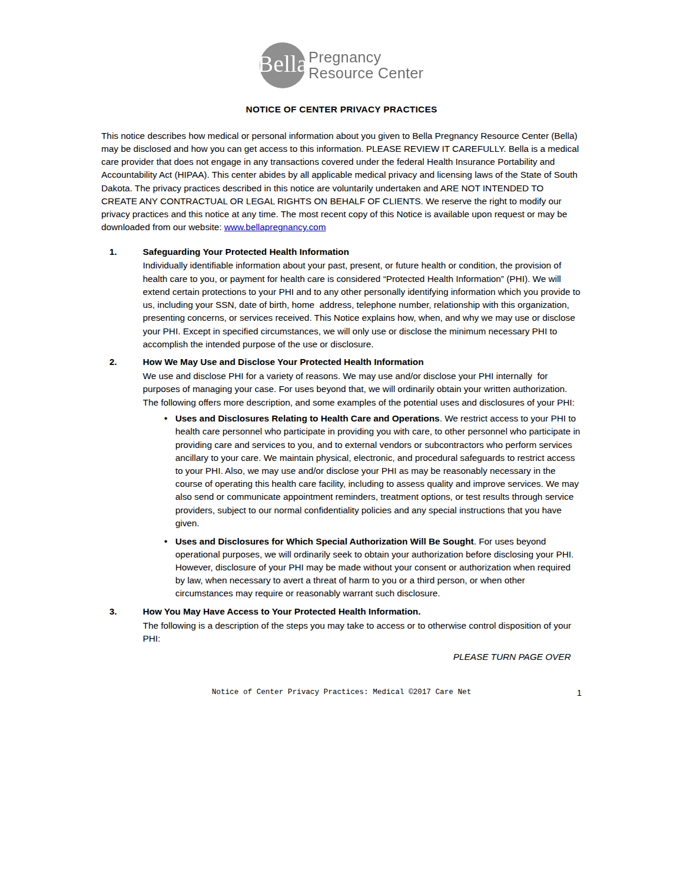Bella
Pregnancy
Resource Center
NOTICE OF CENTER PRIVACY PRACTICES
This notice describes how medical or personal information about you given to Bella Pregnancy Resource Center (Bella) may be disclosed and how you can get access to this information. PLEASE REVIEW IT CAREFULLY. Bella is a medical care provider that does not engage in any transactions covered under the federal Health Insurance Portability and Accountability Act (HIPAA). This center abides by all applicable medical privacy and licensing laws of the State of South Dakota. The privacy practices described in this notice are voluntarily undertaken and ARE NOT INTENDED TO CREATE ANY CONTRACTUAL OR LEGAL RIGHTS ON BEHALF OF CLIENTS. We reserve the right to modify our privacy practices and this notice at any time. The most recent copy of this Notice is available upon request or may be downloaded from our website: www.bellapregnancy.com
Safeguarding Your Protected Health Information
Individually identifiable information about your past, present, or future health or condition, the provision of health care to you, or payment for health care is considered “Protected Health Information” (PHI). We will extend certain protections to your PHI and to any other personally identifying information which you provide to us, including your SSN, date of birth, home address, telephone number, relationship with this organization, presenting concerns, or services received. This Notice explains how, when, and why we may use or disclose your PHI. Except in specified circumstances, we will only use or disclose the minimum necessary PHI to accomplish the intended purpose of the use or disclosure.
How We May Use and Disclose Your Protected Health Information
We use and disclose PHI for a variety of reasons. We may use and/or disclose your PHI internally for purposes of managing your case. For uses beyond that, we will ordinarily obtain your written authorization. The following offers more description, and some examples of the potential uses and disclosures of your PHI:
Uses and Disclosures Relating to Health Care and Operations. We restrict access to your PHI to health care personnel who participate in providing you with care, to other personnel who participate in providing care and services to you, and to external vendors or subcontractors who perform services ancillary to your care. We maintain physical, electronic, and procedural safeguards to restrict access to your PHI. Also, we may use and/or disclose your PHI as may be reasonably necessary in the course of operating this health care facility, including to assess quality and improve services. We may also send or communicate appointment reminders, treatment options, or test results through service providers, subject to our normal confidentiality policies and any special instructions that you have given.
Uses and Disclosures for Which Special Authorization Will Be Sought. For uses beyond operational purposes, we will ordinarily seek to obtain your authorization before disclosing your PHI. However, disclosure of your PHI may be made without your consent or authorization when required by law, when necessary to avert a threat of harm to you or a third person, or when other circumstances may require or reasonably warrant such disclosure.
How You May Have Access to Your Protected Health Information.
The following is a description of the steps you may take to access or to otherwise control disposition of your PHI:
PLEASE TURN PAGE OVER
Notice of Center Privacy Practices: Medical ©2017 Care Net 1